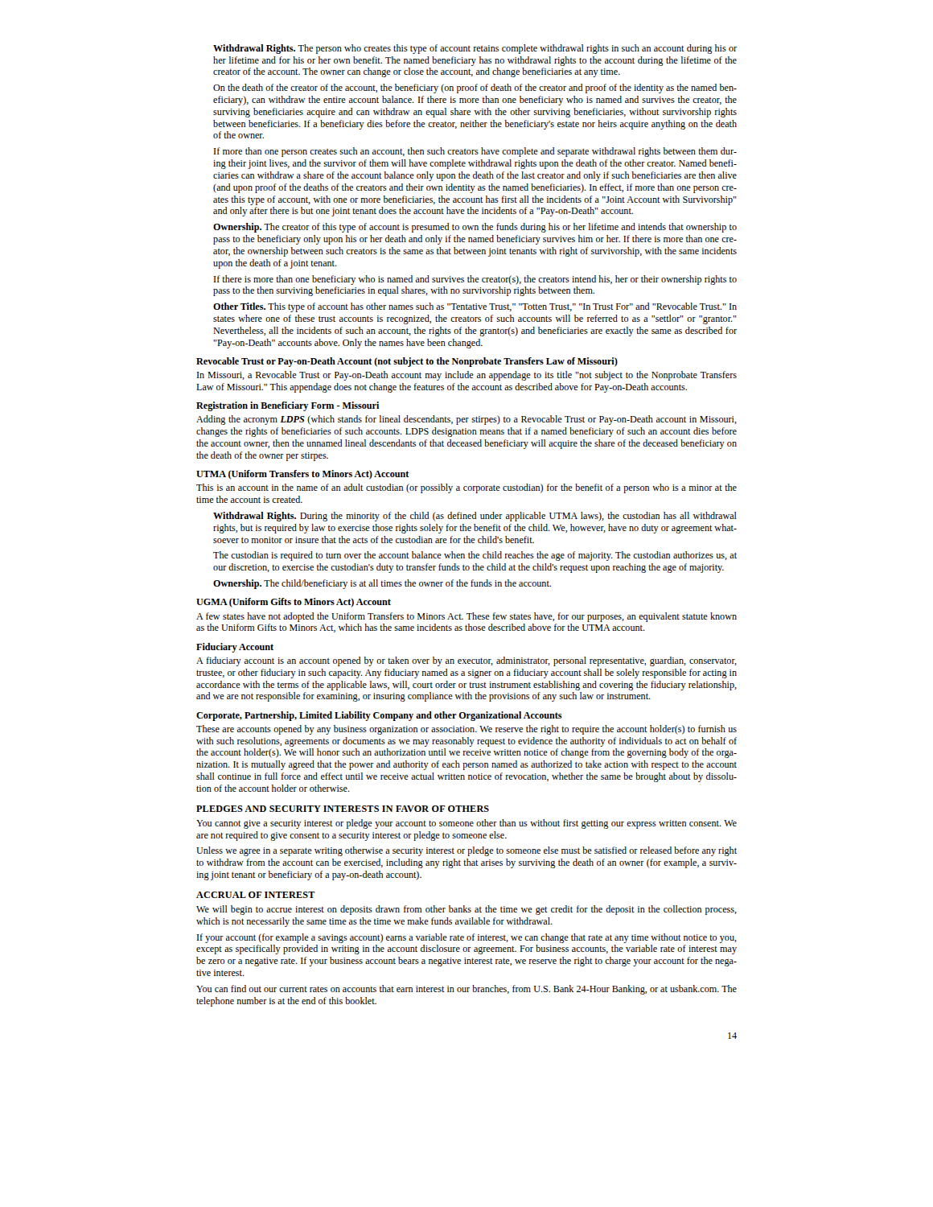Withdrawal Rights. The person who creates this type of account retains complete withdrawal rights in such an account during his or her lifetime and for his or her own benefit. The named beneficiary has no withdrawal rights to the account during the lifetime of the creator of the account. The owner can change or close the account, and change beneficiaries at any time.
On the death of the creator of the account, the beneficiary (on proof of death of the creator and proof of the identity as the named beneficiary), can withdraw the entire account balance. If there is more than one beneficiary who is named and survives the creator, the surviving beneficiaries acquire and can withdraw an equal share with the other surviving beneficiaries, without survivorship rights between beneficiaries. If a beneficiary dies before the creator, neither the beneficiary's estate nor heirs acquire anything on the death of the owner.
If more than one person creates such an account, then such creators have complete and separate withdrawal rights between them during their joint lives, and the survivor of them will have complete withdrawal rights upon the death of the other creator. Named beneficiaries can withdraw a share of the account balance only upon the death of the last creator and only if such beneficiaries are then alive (and upon proof of the deaths of the creators and their own identity as the named beneficiaries). In effect, if more than one person creates this type of account, with one or more beneficiaries, the account has first all the incidents of a "Joint Account with Survivorship" and only after there is but one joint tenant does the account have the incidents of a "Pay-on-Death" account.
Ownership. The creator of this type of account is presumed to own the funds during his or her lifetime and intends that ownership to pass to the beneficiary only upon his or her death and only if the named beneficiary survives him or her. If there is more than one creator, the ownership between such creators is the same as that between joint tenants with right of survivorship, with the same incidents upon the death of a joint tenant.
If there is more than one beneficiary who is named and survives the creator(s), the creators intend his, her or their ownership rights to pass to the then surviving beneficiaries in equal shares, with no survivorship rights between them.
Other Titles. This type of account has other names such as "Tentative Trust," "Totten Trust," "In Trust For" and "Revocable Trust." In states where one of these trust accounts is recognized, the creators of such accounts will be referred to as a "settlor" or "grantor." Nevertheless, all the incidents of such an account, the rights of the grantor(s) and beneficiaries are exactly the same as described for "Pay-on-Death" accounts above. Only the names have been changed.
Revocable Trust or Pay-on-Death Account (not subject to the Nonprobate Transfers Law of Missouri)
In Missouri, a Revocable Trust or Pay-on-Death account may include an appendage to its title "not subject to the Nonprobate Transfers Law of Missouri." This appendage does not change the features of the account as described above for Pay-on-Death accounts.
Registration in Beneficiary Form - Missouri
Adding the acronym LDPS (which stands for lineal descendants, per stirpes) to a Revocable Trust or Pay-on-Death account in Missouri, changes the rights of beneficiaries of such accounts. LDPS designation means that if a named beneficiary of such an account dies before the account owner, then the unnamed lineal descendants of that deceased beneficiary will acquire the share of the deceased beneficiary on the death of the owner per stirpes.
UTMA (Uniform Transfers to Minors Act) Account
This is an account in the name of an adult custodian (or possibly a corporate custodian) for the benefit of a person who is a minor at the time the account is created.
Withdrawal Rights. During the minority of the child (as defined under applicable UTMA laws), the custodian has all withdrawal rights, but is required by law to exercise those rights solely for the benefit of the child. We, however, have no duty or agreement whatsoever to monitor or insure that the acts of the custodian are for the child's benefit.
The custodian is required to turn over the account balance when the child reaches the age of majority. The custodian authorizes us, at our discretion, to exercise the custodian's duty to transfer funds to the child at the child's request upon reaching the age of majority.
Ownership. The child/beneficiary is at all times the owner of the funds in the account.
UGMA (Uniform Gifts to Minors Act) Account
A few states have not adopted the Uniform Transfers to Minors Act. These few states have, for our purposes, an equivalent statute known as the Uniform Gifts to Minors Act, which has the same incidents as those described above for the UTMA account.
Fiduciary Account
A fiduciary account is an account opened by or taken over by an executor, administrator, personal representative, guardian, conservator, trustee, or other fiduciary in such capacity. Any fiduciary named as a signer on a fiduciary account shall be solely responsible for acting in accordance with the terms of the applicable laws, will, court order or trust instrument establishing and covering the fiduciary relationship, and we are not responsible for examining, or insuring compliance with the provisions of any such law or instrument.
Corporate, Partnership, Limited Liability Company and other Organizational Accounts
These are accounts opened by any business organization or association. We reserve the right to require the account holder(s) to furnish us with such resolutions, agreements or documents as we may reasonably request to evidence the authority of individuals to act on behalf of the account holder(s). We will honor such an authorization until we receive written notice of change from the governing body of the organization. It is mutually agreed that the power and authority of each person named as authorized to take action with respect to the account shall continue in full force and effect until we receive actual written notice of revocation, whether the same be brought about by dissolution of the account holder or otherwise.
Pledges and Security Interests in Favor of Others
You cannot give a security interest or pledge your account to someone other than us without first getting our express written consent. We are not required to give consent to a security interest or pledge to someone else.
Unless we agree in a separate writing otherwise a security interest or pledge to someone else must be satisfied or released before any right to withdraw from the account can be exercised, including any right that arises by surviving the death of an owner (for example, a surviving joint tenant or beneficiary of a pay-on-death account).
Accrual of Interest
We will begin to accrue interest on deposits drawn from other banks at the time we get credit for the deposit in the collection process, which is not necessarily the same time as the time we make funds available for withdrawal.
If your account (for example a savings account) earns a variable rate of interest, we can change that rate at any time without notice to you, except as specifically provided in writing in the account disclosure or agreement. For business accounts, the variable rate of interest may be zero or a negative rate. If your business account bears a negative interest rate, we reserve the right to charge your account for the negative interest.
You can find out our current rates on accounts that earn interest in our branches, from U.S. Bank 24-Hour Banking, or at usbank.com. The telephone number is at the end of this booklet.
14